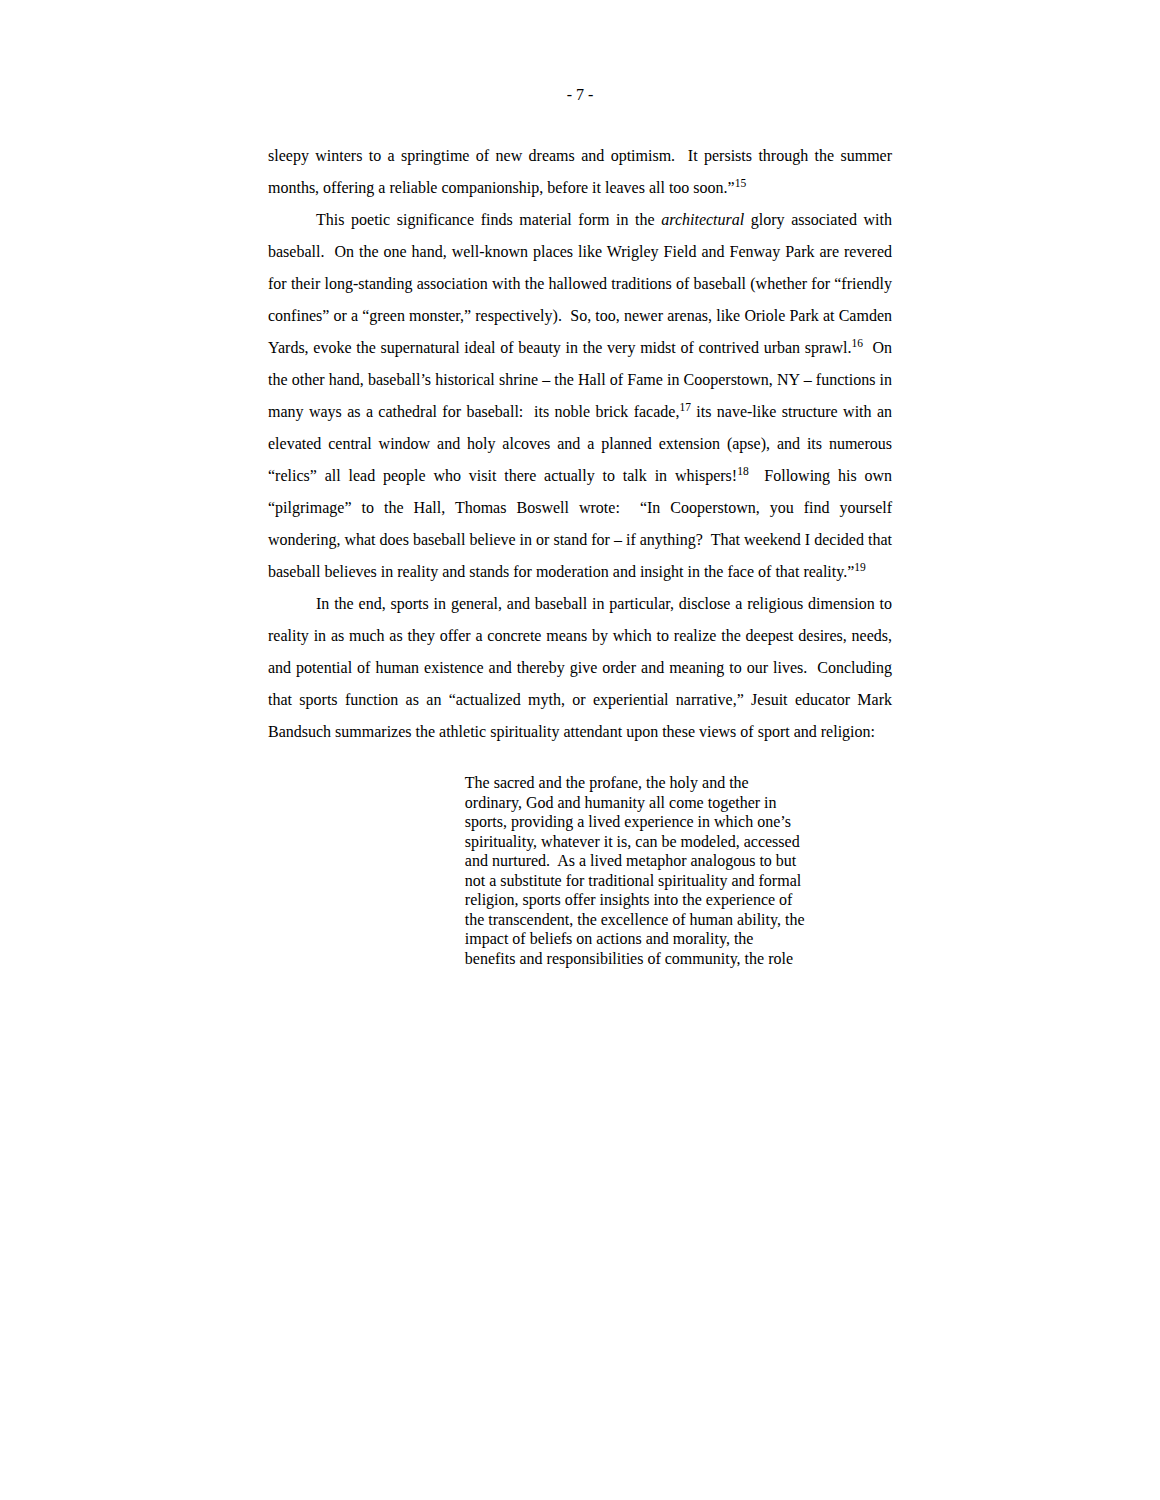- 7 -
sleepy winters to a springtime of new dreams and optimism. It persists through the summer months, offering a reliable companionship, before it leaves all too soon.”15
This poetic significance finds material form in the architectural glory associated with baseball. On the one hand, well-known places like Wrigley Field and Fenway Park are revered for their long-standing association with the hallowed traditions of baseball (whether for “friendly confines” or a “green monster,” respectively). So, too, newer arenas, like Oriole Park at Camden Yards, evoke the supernatural ideal of beauty in the very midst of contrived urban sprawl.16 On the other hand, baseball’s historical shrine – the Hall of Fame in Cooperstown, NY – functions in many ways as a cathedral for baseball: its noble brick facade,17 its nave-like structure with an elevated central window and holy alcoves and a planned extension (apse), and its numerous “relics” all lead people who visit there actually to talk in whispers!18 Following his own “pilgrimage” to the Hall, Thomas Boswell wrote: “In Cooperstown, you find yourself wondering, what does baseball believe in or stand for – if anything? That weekend I decided that baseball believes in reality and stands for moderation and insight in the face of that reality.”19
In the end, sports in general, and baseball in particular, disclose a religious dimension to reality in as much as they offer a concrete means by which to realize the deepest desires, needs, and potential of human existence and thereby give order and meaning to our lives. Concluding that sports function as an “actualized myth, or experiential narrative,” Jesuit educator Mark Bandsuch summarizes the athletic spirituality attendant upon these views of sport and religion:
The sacred and the profane, the holy and the ordinary, God and humanity all come together in sports, providing a lived experience in which one’s spirituality, whatever it is, can be modeled, accessed and nurtured. As a lived metaphor analogous to but not a substitute for traditional spirituality and formal religion, sports offer insights into the experience of the transcendent, the excellence of human ability, the impact of beliefs on actions and morality, the benefits and responsibilities of community, the role